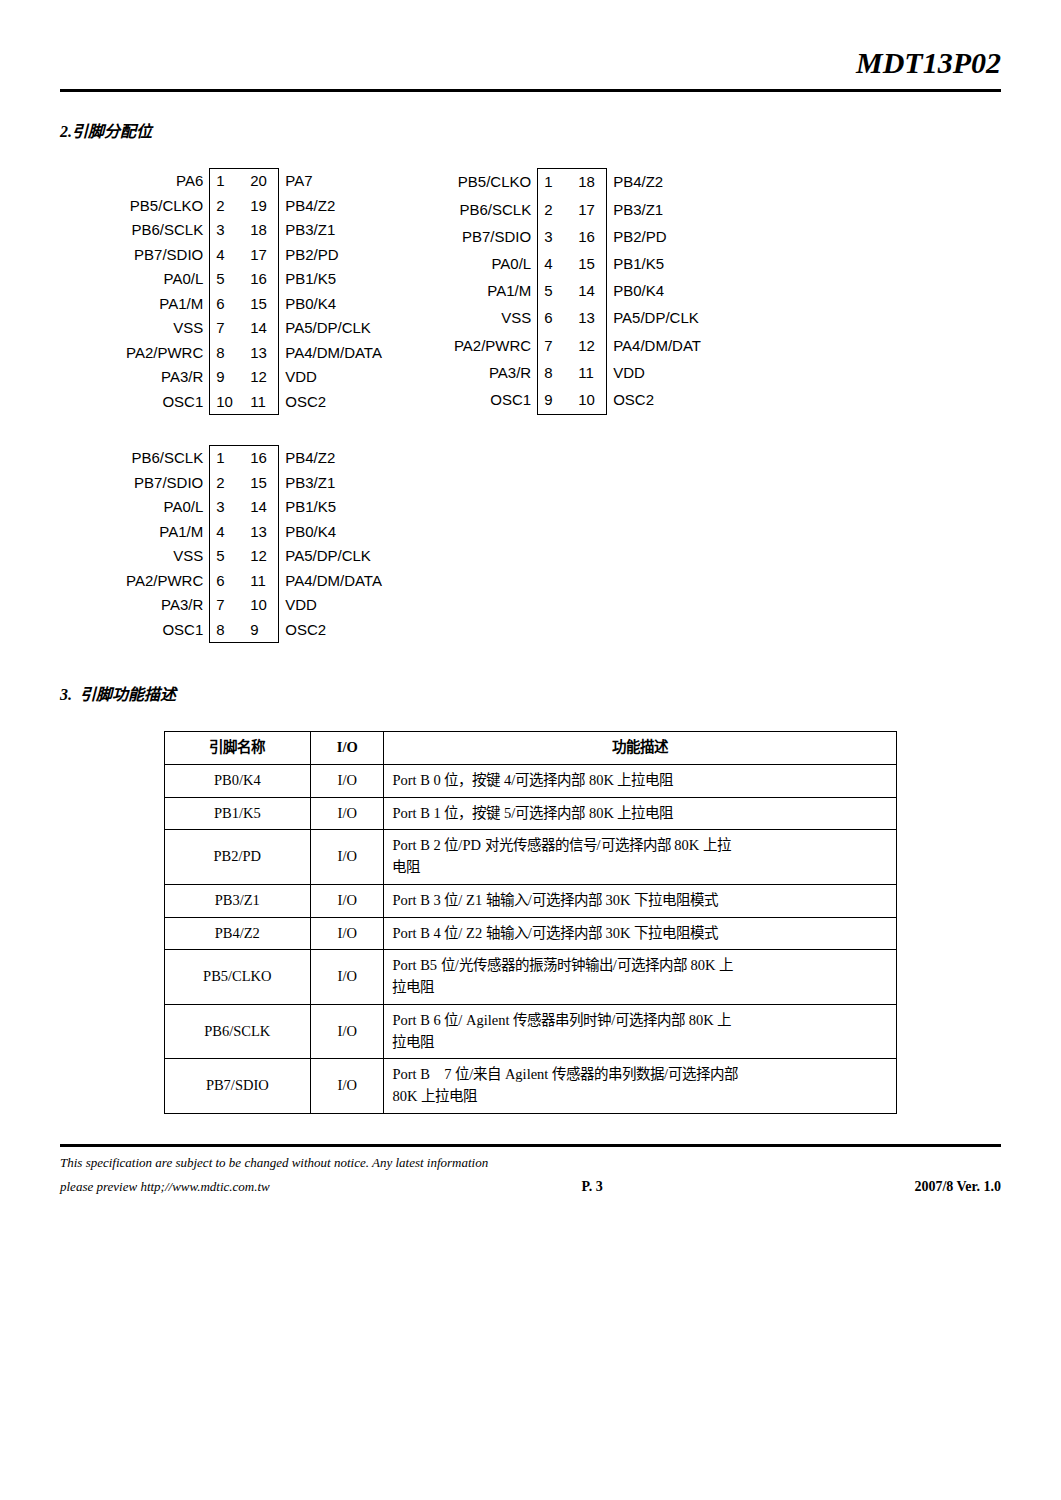MDT13P02
2.引脚分配位
| PA6 | 1 | 20 | PA7 |
| PB5/CLKO | 2 | 19 | PB4/Z2 |
| PB6/SCLK | 3 | 18 | PB3/Z1 |
| PB7/SDIO | 4 | 17 | PB2/PD |
| PA0/L | 5 | 16 | PB1/K5 |
| PA1/M | 6 | 15 | PB0/K4 |
| VSS | 7 | 14 | PA5/DP/CLK |
| PA2/PWRC | 8 | 13 | PA4/DM/DATA |
| PA3/R | 9 | 12 | VDD |
| OSC1 | 10 | 11 | OSC2 |
| PB5/CLKO | 1 | 18 | PB4/Z2 |
| PB6/SCLK | 2 | 17 | PB3/Z1 |
| PB7/SDIO | 3 | 16 | PB2/PD |
| PA0/L | 4 | 15 | PB1/K5 |
| PA1/M | 5 | 14 | PB0/K4 |
| VSS | 6 | 13 | PA5/DP/CLK |
| PA2/PWRC | 7 | 12 | PA4/DM/DAT |
| PA3/R | 8 | 11 | VDD |
| OSC1 | 9 | 10 | OSC2 |
| PB6/SCLK | 1 | 16 | PB4/Z2 |
| PB7/SDIO | 2 | 15 | PB3/Z1 |
| PA0/L | 3 | 14 | PB1/K5 |
| PA1/M | 4 | 13 | PB0/K4 |
| VSS | 5 | 12 | PA5/DP/CLK |
| PA2/PWRC | 6 | 11 | PA4/DM/DATA |
| PA3/R | 7 | 10 | VDD |
| OSC1 | 8 | 9 | OSC2 |
3. 引脚功能描述
| 引脚名称 | I/O | 功能描述 |
| --- | --- | --- |
| PB0/K4 | I/O | Port B 0 位，按键 4/可选择内部 80K 上拉电阻 |
| PB1/K5 | I/O | Port B 1 位，按键 5/可选择内部 80K 上拉电阻 |
| PB2/PD | I/O | Port B 2 位/PD 对光传感器的信号/可选择内部 80K 上拉 电阻 |
| PB3/Z1 | I/O | Port B 3 位/ Z1 轴输入/可选择内部 30K 下拉电阻模式 |
| PB4/Z2 | I/O | Port B 4 位/ Z2 轴输入/可选择内部 30K 下拉电阻模式 |
| PB5/CLKO | I/O | Port B5 位/光传感器的振荡时钟输出/可选择内部 80K 上 拉电阻 |
| PB6/SCLK | I/O | Port B 6 位/ Agilent 传感器串列时钟/可选择内部 80K 上 拉电阻 |
| PB7/SDIO | I/O | Port B 7 位/来自 Agilent 传感器的串列数据/可选择内部 80K 上拉电阻 |
This specification are subject to be changed without notice. Any latest information
please preview http;//www.mdtic.com.tw P. 3 2007/8 Ver. 1.0